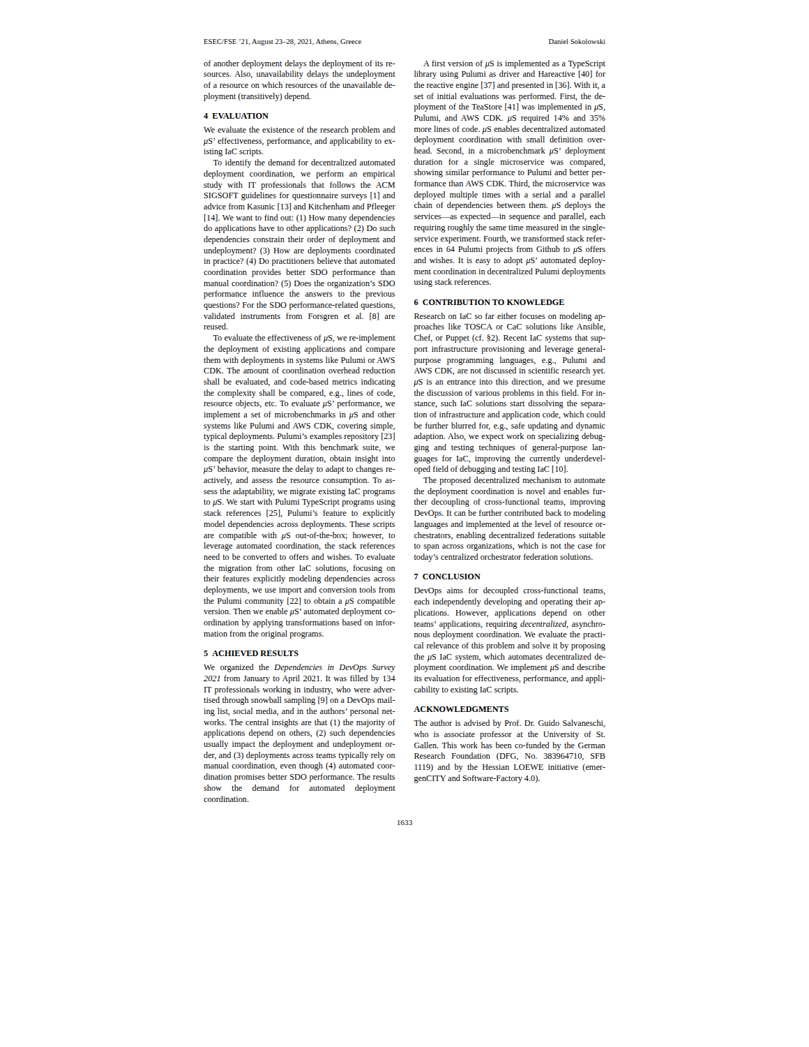ESEC/FSE ’21, August 23–28, 2021, Athens, Greece
Daniel Sokolowski
of another deployment delays the deployment of its resources. Also, unavailability delays the undeployment of a resource on which resources of the unavailable deployment (transitively) depend.
4 EVALUATION
We evaluate the existence of the research problem and μ S’ effectiveness, performance, and applicability to existing IaC scripts.
To identify the demand for decentralized automated deployment coordination, we perform an empirical study with IT professionals that follows the ACM SIGSOFT guidelines for questionnaire surveys [1] and advice from Kasunic [13] and Kitchenham and Pfleeger [14]. We want to find out: (1) How many dependencies do applications have to other applications? (2) Do such dependencies constrain their order of deployment and undeployment? (3) How are deployments coordinated in practice? (4) Do practitioners believe that automated coordination provides better SDO performance than manual coordination? (5) Does the organization’s SDO performance influence the answers to the previous questions? For the SDO performance-related questions, validated instruments from Forsgren et al. [8] are reused.
To evaluate the effectiveness of μ S, we re-implement the deployment of existing applications and compare them with deployments in systems like Pulumi or AWS CDK. The amount of coordination overhead reduction shall be evaluated, and code-based metrics indicating the complexity shall be compared, e.g., lines of code, resource objects, etc. To evaluate μ S’ performance, we implement a set of microbenchmarks in μ S and other systems like Pulumi and AWS CDK, covering simple, typical deployments. Pulumi’s examples repository [23] is the starting point. With this benchmark suite, we compare the deployment duration, obtain insight into μ S’ behavior, measure the delay to adapt to changes reactively, and assess the resource consumption. To assess the adaptability, we migrate existing IaC programs to μ S. We start with Pulumi TypeScript programs using stack references [25], Pulumi’s feature to explicitly model dependencies across deployments. These scripts are compatible with μ S out-of-the-box; however, to leverage automated coordination, the stack references need to be converted to offers and wishes. To evaluate the migration from other IaC solutions, focusing on their features explicitly modeling dependencies across deployments, we use import and conversion tools from the Pulumi community [22] to obtain a μ S compatible version. Then we enable μ S’ automated deployment coordination by applying transformations based on information from the original programs.
5 ACHIEVED RESULTS
We organized the Dependencies in DevOps Survey 2021 from January to April 2021. It was filled by 134 IT professionals working in industry, who were advertised through snowball sampling [9] on a DevOps mailing list, social media, and in the authors’ personal networks. The central insights are that (1) the majority of applications depend on others, (2) such dependencies usually impact the deployment and undeployment order, and (3) deployments across teams typically rely on manual coordination, even though (4) automated coordination promises better SDO performance. The results show the demand for automated deployment coordination.
A first version of μ S is implemented as a TypeScript library using Pulumi as driver and Hareactive [40] for the reactive engine [37] and presented in [36]. With it, a set of initial evaluations was performed. First, the deployment of the TeaStore [41] was implemented in μ S, Pulumi, and AWS CDK. μ S required 14% and 35% more lines of code. μ S enables decentralized automated deployment coordination with small definition overhead. Second, in a microbenchmark μ S’ deployment duration for a single microservice was compared, showing similar performance to Pulumi and better performance than AWS CDK. Third, the microservice was deployed multiple times with a serial and a parallel chain of dependencies between them. μ S deploys the services—as expected—in sequence and parallel, each requiring roughly the same time measured in the single-service experiment. Fourth, we transformed stack references in 64 Pulumi projects from Github to μ S offers and wishes. It is easy to adopt μ S’ automated deployment coordination in decentralized Pulumi deployments using stack references.
6 CONTRIBUTION TO KNOWLEDGE
Research on IaC so far either focuses on modeling approaches like TOSCA or CaC solutions like Ansible, Chef, or Puppet (cf. §2). Recent IaC systems that support infrastructure provisioning and leverage general-purpose programming languages, e.g., Pulumi and AWS CDK, are not discussed in scientific research yet. μ S is an entrance into this direction, and we presume the discussion of various problems in this field. For instance, such IaC solutions start dissolving the separation of infrastructure and application code, which could be further blurred for, e.g., safe updating and dynamic adaption. Also, we expect work on specializing debugging and testing techniques of general-purpose languages for IaC, improving the currently underdeveloped field of debugging and testing IaC [10].
The proposed decentralized mechanism to automate the deployment coordination is novel and enables further decoupling of cross-functional teams, improving DevOps. It can be further contributed back to modeling languages and implemented at the level of resource orchestrators, enabling decentralized federations suitable to span across organizations, which is not the case for today’s centralized orchestrator federation solutions.
7 CONCLUSION
DevOps aims for decoupled cross-functional teams, each independently developing and operating their applications. However, applications depend on other teams’ applications, requiring decentralized, asynchronous deployment coordination. We evaluate the practical relevance of this problem and solve it by proposing the μ S IaC system, which automates decentralized deployment coordination. We implement μ S and describe its evaluation for effectiveness, performance, and applicability to existing IaC scripts.
ACKNOWLEDGMENTS
The author is advised by Prof. Dr. Guido Salvaneschi, who is associate professor at the University of St. Gallen. This work has been co-funded by the German Research Foundation (DFG, No. 383964710, SFB 1119) and by the Hessian LOEWE initiative (emergenCITY and Software-Factory 4.0).
1633